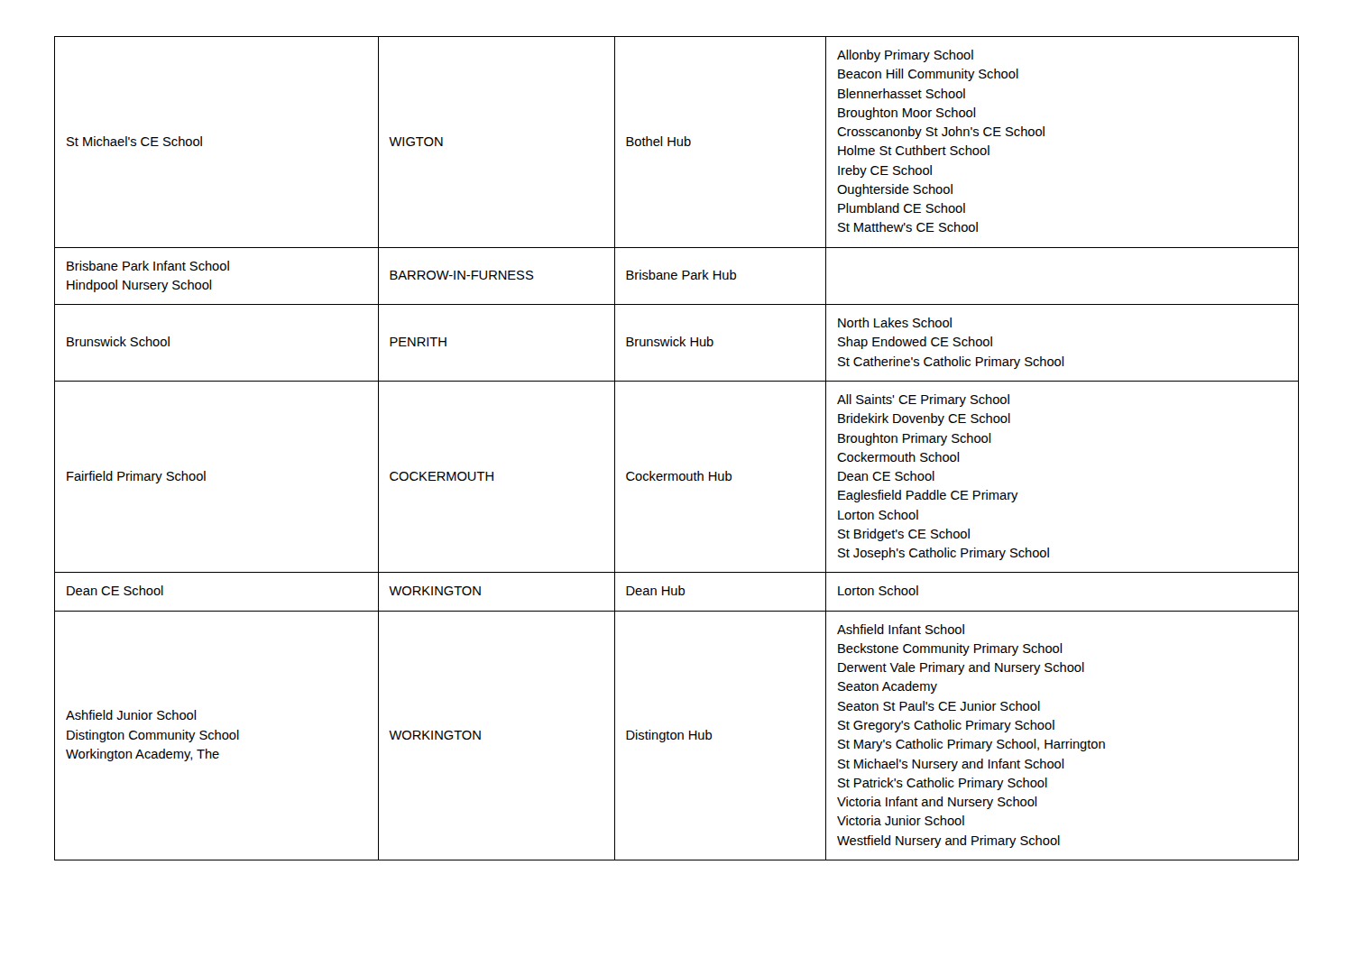| St Michael's CE School | WIGTON | Bothel Hub | Allonby Primary School Beacon Hill Community School Blennerhasset School Broughton Moor School Crosscanonby St John's CE School Holme St Cuthbert School Ireby CE School Oughterside School Plumbland CE School St Matthew's CE School |
| Brisbane Park Infant School Hindpool Nursery School | BARROW-IN-FURNESS | Brisbane Park Hub | |
| Brunswick School | PENRITH | Brunswick Hub | North Lakes School Shap Endowed CE School St Catherine's Catholic Primary School |
| Fairfield Primary School | COCKERMOUTH | Cockermouth Hub | All Saints' CE Primary School Bridekirk Dovenby CE School Broughton Primary School Cockermouth School Dean CE School Eaglesfield Paddle CE Primary Lorton School St Bridget's CE School St Joseph's Catholic Primary School |
| Dean CE School | WORKINGTON | Dean Hub | Lorton School |
| Ashfield Junior School Distington Community School Workington Academy, The | WORKINGTON | Distington Hub | Ashfield Infant School Beckstone Community Primary School Derwent Vale Primary and Nursery School Seaton Academy Seaton St Paul's CE Junior School St Gregory's Catholic Primary School St Mary's Catholic Primary School, Harrington St Michael's Nursery and Infant School St Patrick's Catholic Primary School Victoria Infant and Nursery School Victoria Junior School Westfield Nursery and Primary School |